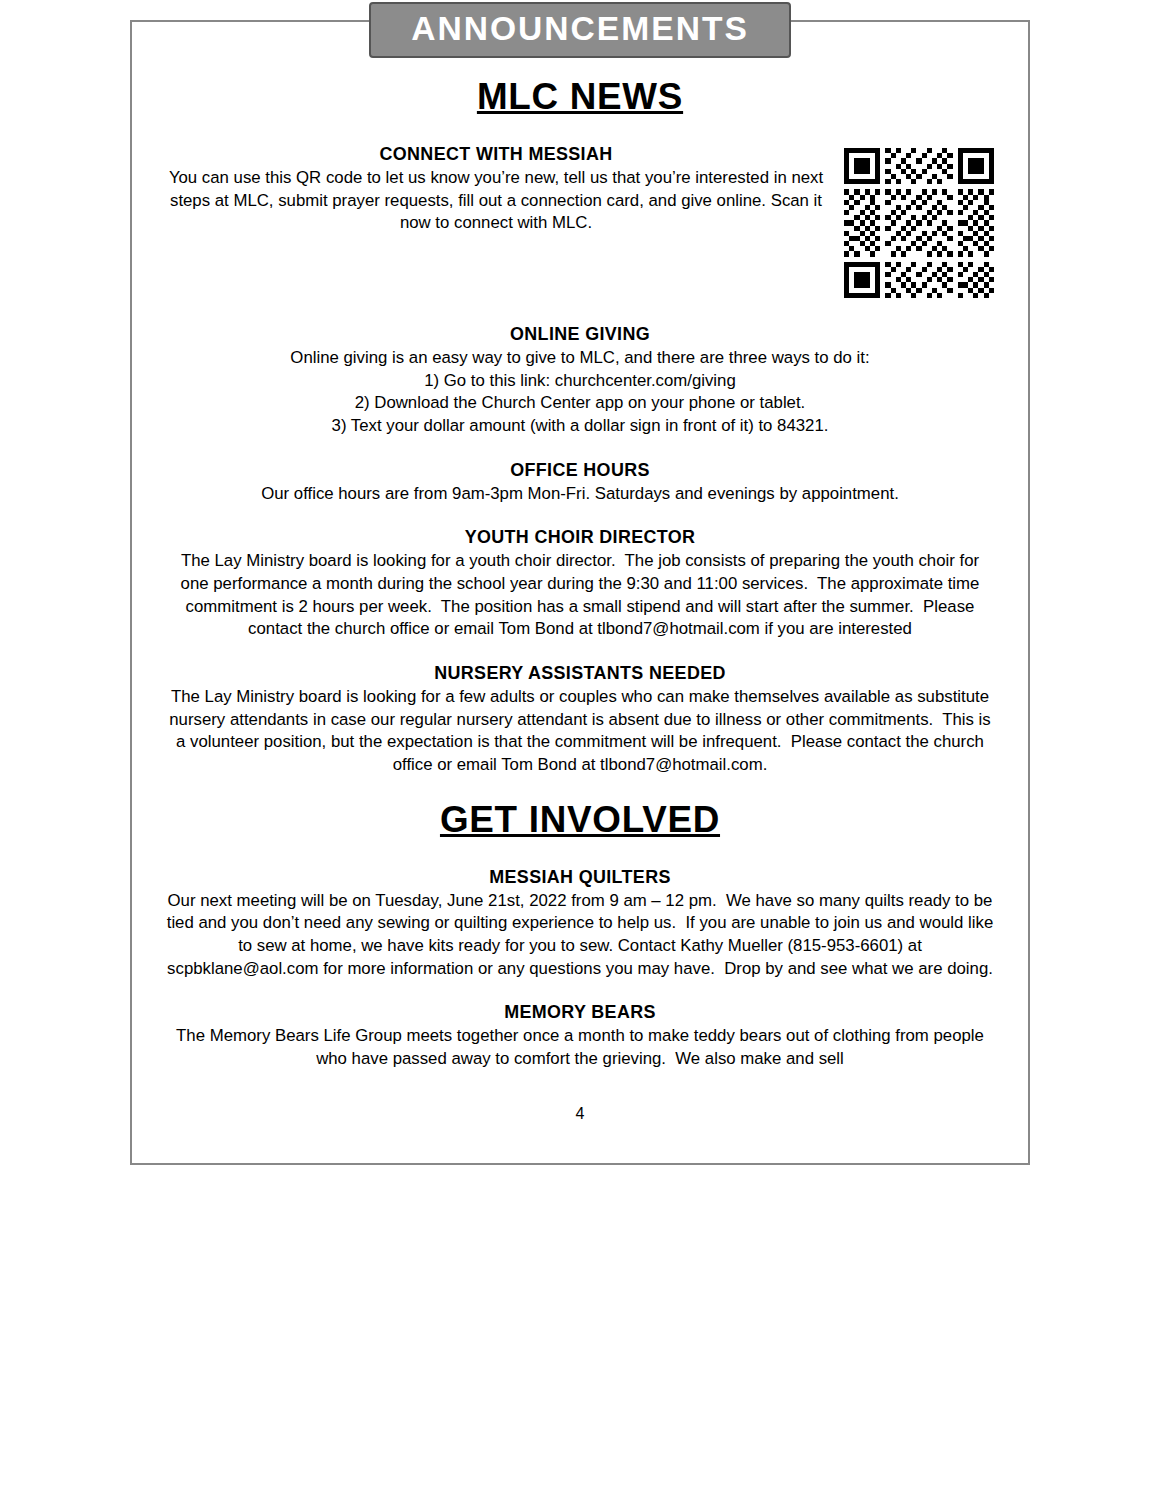ANNOUNCEMENTS
MLC NEWS
CONNECT WITH MESSIAH
You can use this QR code to let us know you’re new, tell us that you’re interested in next steps at MLC, submit prayer requests, fill out a connection card, and give online. Scan it now to connect with MLC.
ONLINE GIVING
Online giving is an easy way to give to MLC, and there are three ways to do it:
1) Go to this link: churchcenter.com/giving
2) Download the Church Center app on your phone or tablet.
3) Text your dollar amount (with a dollar sign in front of it) to 84321.
OFFICE HOURS
Our office hours are from 9am-3pm Mon-Fri. Saturdays and evenings by appointment.
YOUTH CHOIR DIRECTOR
The Lay Ministry board is looking for a youth choir director. The job consists of preparing the youth choir for one performance a month during the school year during the 9:30 and 11:00 services. The approximate time commitment is 2 hours per week. The position has a small stipend and will start after the summer. Please contact the church office or email Tom Bond at tlbond7@hotmail.com if you are interested
NURSERY ASSISTANTS NEEDED
The Lay Ministry board is looking for a few adults or couples who can make themselves available as substitute nursery attendants in case our regular nursery attendant is absent due to illness or other commitments. This is a volunteer position, but the expectation is that the commitment will be infrequent. Please contact the church office or email Tom Bond at tlbond7@hotmail.com.
GET INVOLVED
MESSIAH QUILTERS
Our next meeting will be on Tuesday, June 21st, 2022 from 9 am – 12 pm. We have so many quilts ready to be tied and you don’t need any sewing or quilting experience to help us. If you are unable to join us and would like to sew at home, we have kits ready for you to sew. Contact Kathy Mueller (815-953-6601) at scpbklane@aol.com for more information or any questions you may have. Drop by and see what we are doing.
MEMORY BEARS
The Memory Bears Life Group meets together once a month to make teddy bears out of clothing from people who have passed away to comfort the grieving. We also make and sell
4